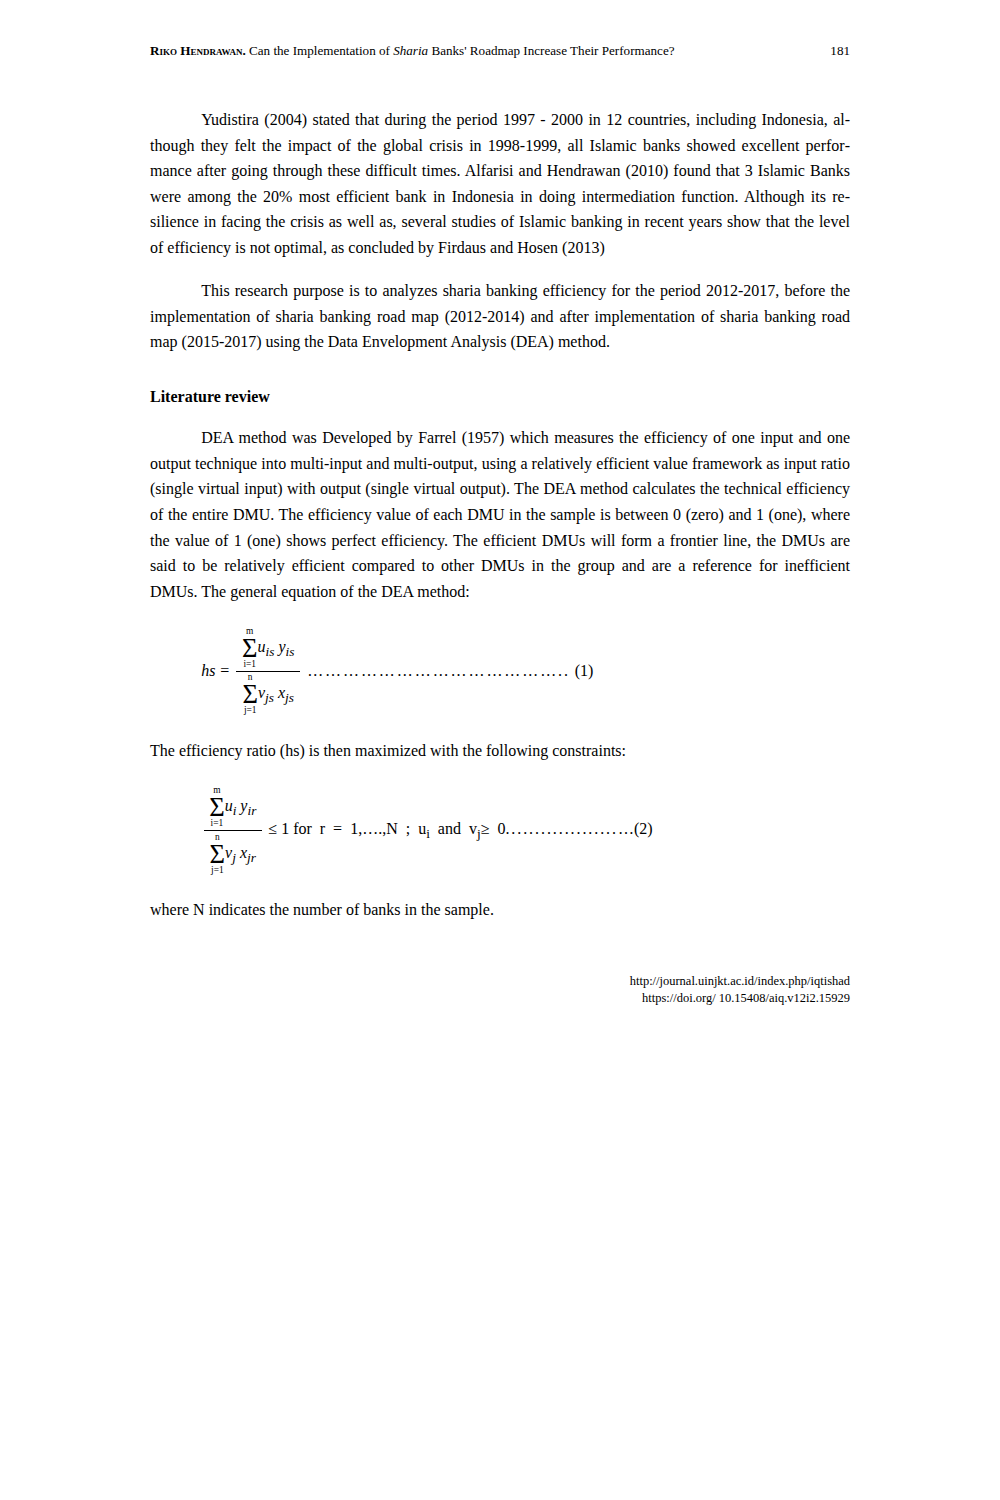Riko Hendrawan. Can the Implementation of Sharia Banks' Roadmap Increase Their Performance? 181
Yudistira (2004) stated that during the period 1997 - 2000 in 12 countries, including Indonesia, although they felt the impact of the global crisis in 1998-1999, all Islamic banks showed excellent performance after going through these difficult times. Alfarisi and Hendrawan (2010) found that 3 Islamic Banks were among the 20% most efficient bank in Indonesia in doing intermediation function. Although its resilience in facing the crisis as well as, several studies of Islamic banking in recent years show that the level of efficiency is not optimal, as concluded by Firdaus and Hosen (2013)
This research purpose is to analyzes sharia banking efficiency for the period 2012-2017, before the implementation of sharia banking road map (2012-2014) and after implementation of sharia banking road map (2015-2017) using the Data Envelopment Analysis (DEA) method.
Literature review
DEA method was Developed by Farrel (1957) which measures the efficiency of one input and one output technique into multi-input and multi-output, using a relatively efficient value framework as input ratio (single virtual input) with output (single virtual output). The DEA method calculates the technical efficiency of the entire DMU. The efficiency value of each DMU in the sample is between 0 (zero) and 1 (one), where the value of 1 (one) shows perfect efficiency. The efficient DMUs will form a frontier line, the DMUs are said to be relatively efficient compared to other DMUs in the group and are a reference for inefficient DMUs. The general equation of the DEA method:
hs = m Σ i=1 uis yis n Σ j=1 vjs xjs ……………………………………..(1)
The efficiency ratio (hs) is then maximized with the following constraints:
m Σ i=1 ui yir n Σ j=1 vj xjr ≤ 1 for r = 1,….,N ; ui and vj≥ 0...................…(2)
where N indicates the number of banks in the sample.
http://journal.uinjkt.ac.id/index.php/iqtishad
https://doi.org/ 10.15408/aiq.v12i2.15929